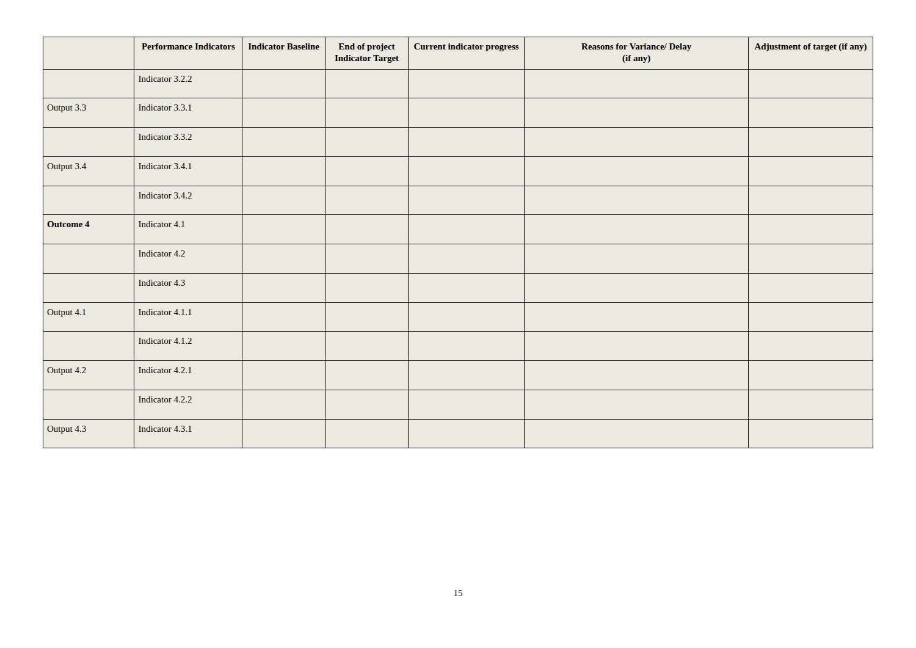| | Performance Indicators | Indicator Baseline | End of project Indicator Target | Current indicator progress | Reasons for Variance/ Delay (if any) | Adjustment of target (if any) |
| --- | --- | --- | --- | --- | --- | --- |
| | Indicator 3.2.2 | | | | | |
| Output 3.3 | Indicator 3.3.1 | | | | | |
| | Indicator 3.3.2 | | | | | |
| Output 3.4 | Indicator 3.4.1 | | | | | |
| | Indicator 3.4.2 | | | | | |
| Outcome 4 | Indicator 4.1 | | | | | |
| | Indicator 4.2 | | | | | |
| | Indicator 4.3 | | | | | |
| Output 4.1 | Indicator 4.1.1 | | | | | |
| | Indicator 4.1.2 | | | | | |
| Output 4.2 | Indicator 4.2.1 | | | | | |
| | Indicator 4.2.2 | | | | | |
| Output 4.3 | Indicator 4.3.1 | | | | | |
15